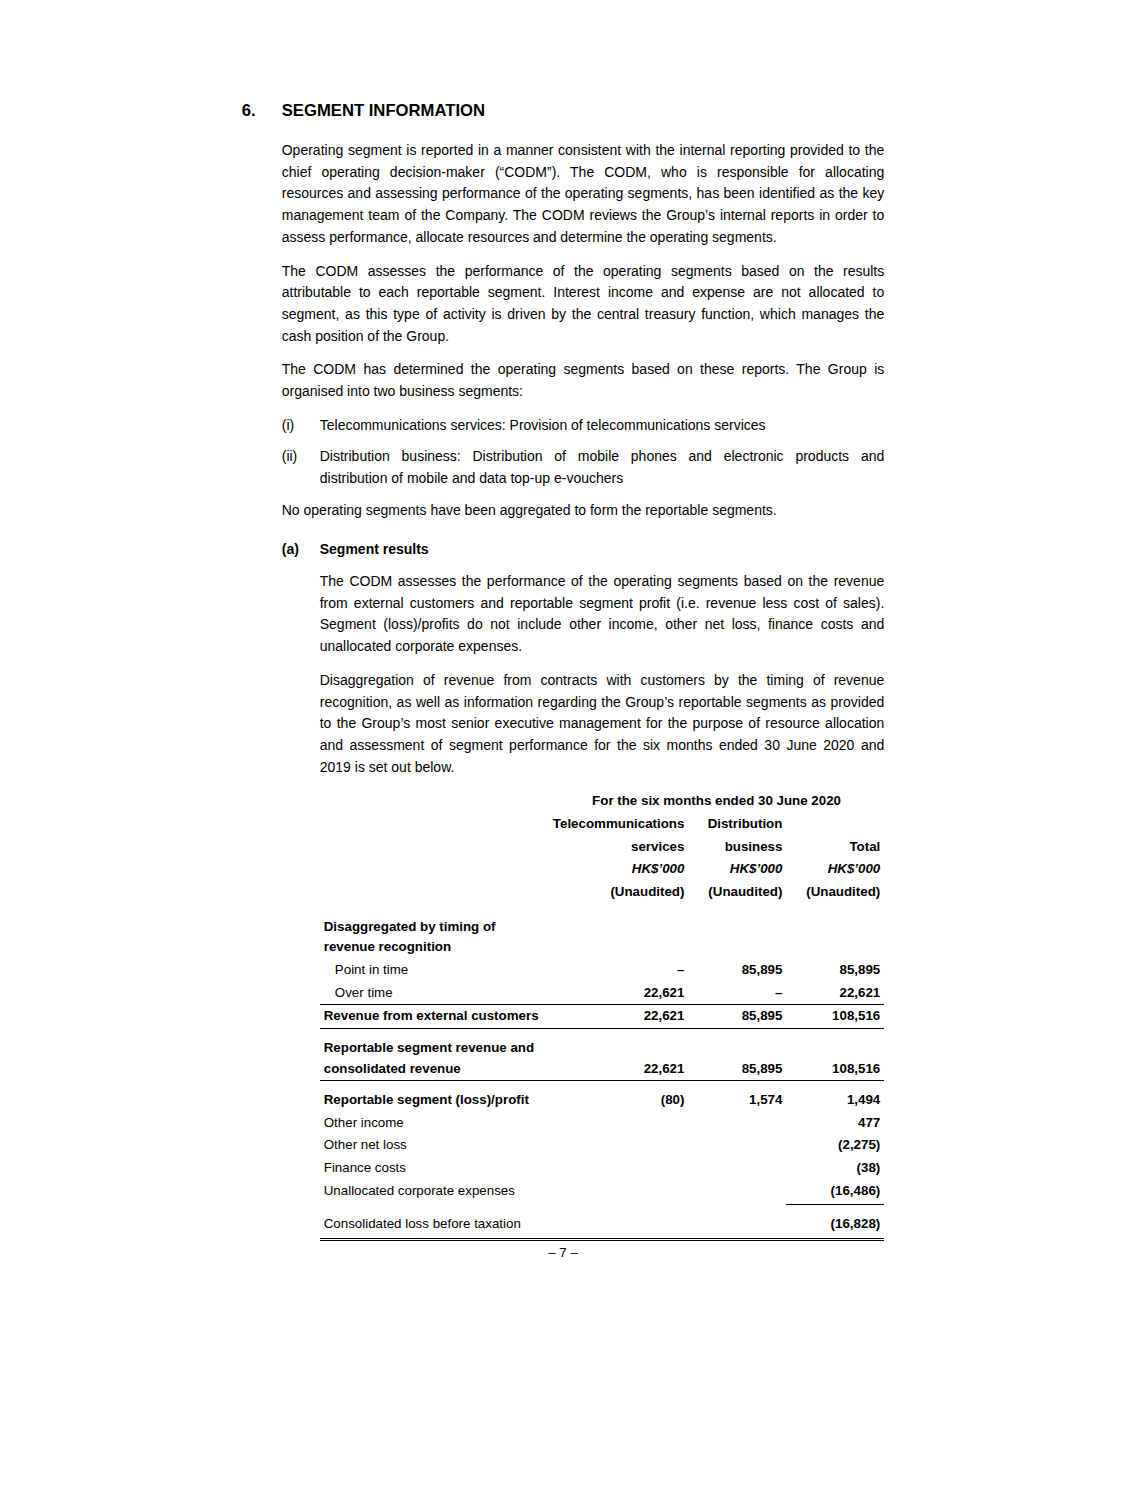6.
SEGMENT INFORMATION
Operating segment is reported in a manner consistent with the internal reporting provided to the chief operating decision-maker (“CODM”). The CODM, who is responsible for allocating resources and assessing performance of the operating segments, has been identified as the key management team of the Company. The CODM reviews the Group’s internal reports in order to assess performance, allocate resources and determine the operating segments.
The CODM assesses the performance of the operating segments based on the results attributable to each reportable segment. Interest income and expense are not allocated to segment, as this type of activity is driven by the central treasury function, which manages the cash position of the Group.
The CODM has determined the operating segments based on these reports. The Group is organised into two business segments:
(i)
Telecommunications services: Provision of telecommunications services
(ii)
Distribution business: Distribution of mobile phones and electronic products and distribution of mobile and data top-up e-vouchers
No operating segments have been aggregated to form the reportable segments.
(a)
Segment results
The CODM assesses the performance of the operating segments based on the revenue from external customers and reportable segment profit (i.e. revenue less cost of sales). Segment (loss)/profits do not include other income, other net loss, finance costs and unallocated corporate expenses.
Disaggregation of revenue from contracts with customers by the timing of revenue recognition, as well as information regarding the Group’s reportable segments as provided to the Group’s most senior executive management for the purpose of resource allocation and assessment of segment performance for the six months ended 30 June 2020 and 2019 is set out below.
| | For the six months ended 30 June 2020 |
| | Telecommunications | Distribution | |
| | services | business | Total |
| | HK$’000 | HK$’000 | HK$’000 |
| | (Unaudited) | (Unaudited) | (Unaudited) |
| Disaggregated by timing of revenue recognition | | | |
| Point in time | – | 85,895 | 85,895 |
| Over time | 22,621 | – | 22,621 |
| Revenue from external customers | 22,621 | 85,895 | 108,516 |
| Reportable segment revenue and consolidated revenue | 22,621 | 85,895 | 108,516 |
| Reportable segment (loss)/profit | (80) | 1,574 | 1,494 |
| Other income | | | 477 |
| Other net loss | | | (2,275) |
| Finance costs | | | (38) |
| Unallocated corporate expenses | | | (16,486) |
| Consolidated loss before taxation | | | (16,828) |
– 7 –